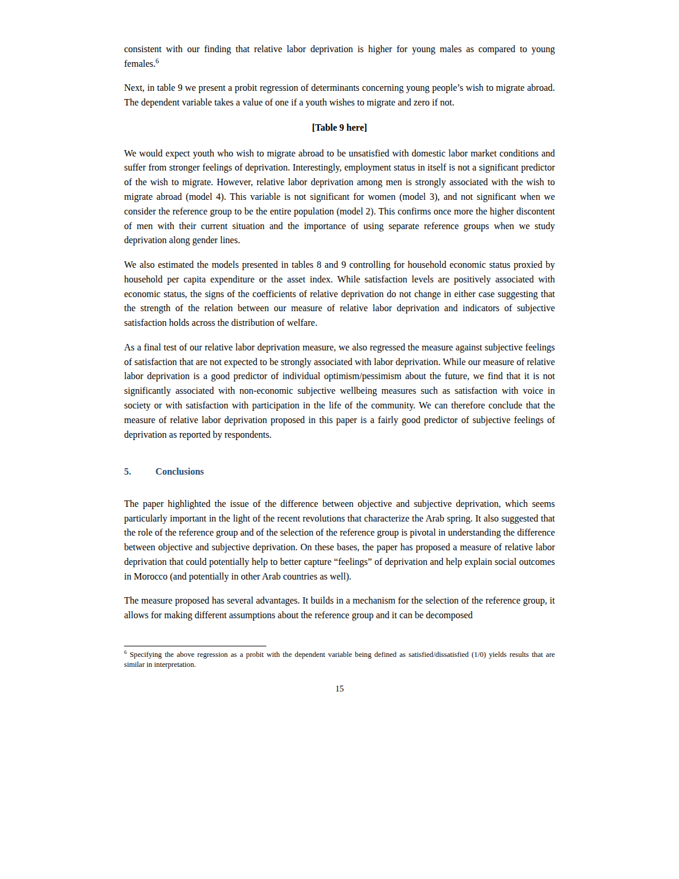consistent with our finding that relative labor deprivation is higher for young males as compared to young females.6
Next, in table 9 we present a probit regression of determinants concerning young people’s wish to migrate abroad. The dependent variable takes a value of one if a youth wishes to migrate and zero if not.
[Table 9 here]
We would expect youth who wish to migrate abroad to be unsatisfied with domestic labor market conditions and suffer from stronger feelings of deprivation. Interestingly, employment status in itself is not a significant predictor of the wish to migrate. However, relative labor deprivation among men is strongly associated with the wish to migrate abroad (model 4). This variable is not significant for women (model 3), and not significant when we consider the reference group to be the entire population (model 2). This confirms once more the higher discontent of men with their current situation and the importance of using separate reference groups when we study deprivation along gender lines.
We also estimated the models presented in tables 8 and 9 controlling for household economic status proxied by household per capita expenditure or the asset index. While satisfaction levels are positively associated with economic status, the signs of the coefficients of relative deprivation do not change in either case suggesting that the strength of the relation between our measure of relative labor deprivation and indicators of subjective satisfaction holds across the distribution of welfare.
As a final test of our relative labor deprivation measure, we also regressed the measure against subjective feelings of satisfaction that are not expected to be strongly associated with labor deprivation. While our measure of relative labor deprivation is a good predictor of individual optimism/pessimism about the future, we find that it is not significantly associated with non-economic subjective wellbeing measures such as satisfaction with voice in society or with satisfaction with participation in the life of the community. We can therefore conclude that the measure of relative labor deprivation proposed in this paper is a fairly good predictor of subjective feelings of deprivation as reported by respondents.
5. Conclusions
The paper highlighted the issue of the difference between objective and subjective deprivation, which seems particularly important in the light of the recent revolutions that characterize the Arab spring. It also suggested that the role of the reference group and of the selection of the reference group is pivotal in understanding the difference between objective and subjective deprivation. On these bases, the paper has proposed a measure of relative labor deprivation that could potentially help to better capture “feelings” of deprivation and help explain social outcomes in Morocco (and potentially in other Arab countries as well).
The measure proposed has several advantages. It builds in a mechanism for the selection of the reference group, it allows for making different assumptions about the reference group and it can be decomposed
6 Specifying the above regression as a probit with the dependent variable being defined as satisfied/dissatisfied (1/0) yields results that are similar in interpretation.
15